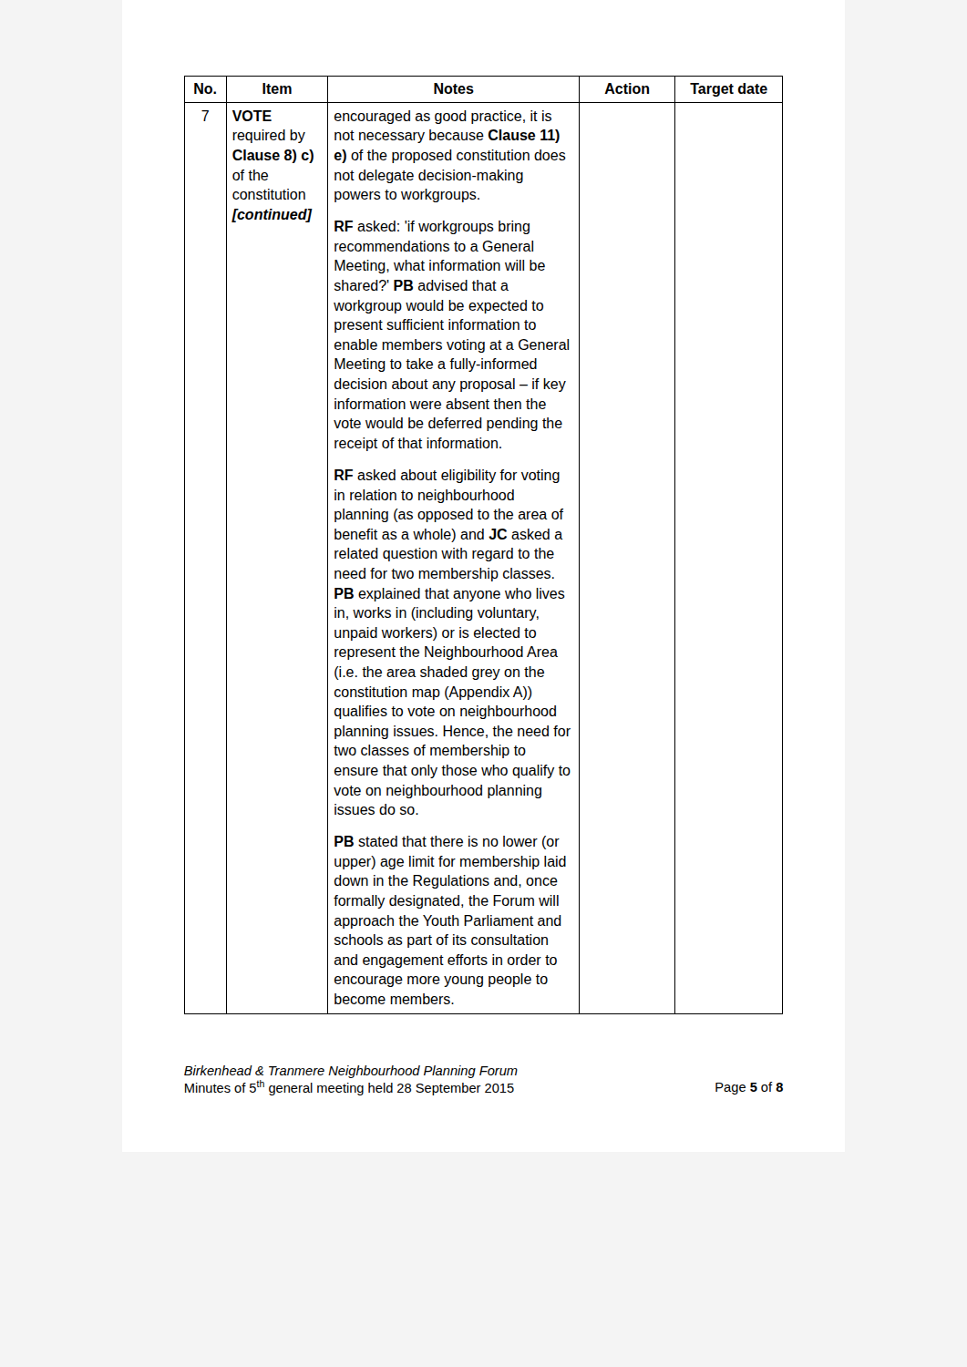| No. | Item | Notes | Action | Target date |
| --- | --- | --- | --- | --- |
| 7 | VOTE required by Clause 8) c) of the constitution [continued] | encouraged as good practice, it is not necessary because Clause 11) e) of the proposed constitution does not delegate decision-making powers to workgroups. RF asked: 'if workgroups bring recommendations to a General Meeting, what information will be shared?' PB advised that a workgroup would be expected to present sufficient information to enable members voting at a General Meeting to take a fully-informed decision about any proposal – if key information were absent then the vote would be deferred pending the receipt of that information. RF asked about eligibility for voting in relation to neighbourhood planning (as opposed to the area of benefit as a whole) and JC asked a related question with regard to the need for two membership classes. PB explained that anyone who lives in, works in (including voluntary, unpaid workers) or is elected to represent the Neighbourhood Area (i.e. the area shaded grey on the constitution map (Appendix A)) qualifies to vote on neighbourhood planning issues. Hence, the need for two classes of membership to ensure that only those who qualify to vote on neighbourhood planning issues do so. PB stated that there is no lower (or upper) age limit for membership laid down in the Regulations and, once formally designated, the Forum will approach the Youth Parliament and schools as part of its consultation and engagement efforts in order to encourage more young people to become members. | | |
Birkenhead & Tranmere Neighbourhood Planning Forum
Minutes of 5th general meeting held 28 September 2015
Page 5 of 8